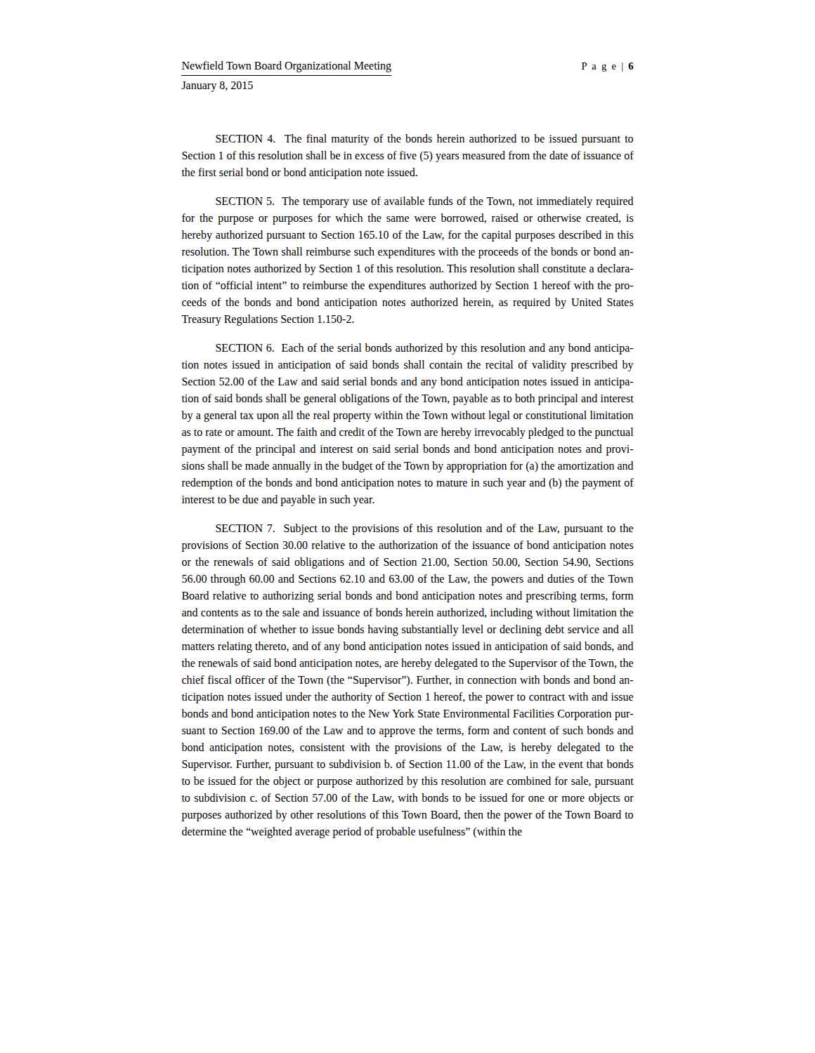Newfield Town Board Organizational Meeting January 8, 2015
P a g e | 6
SECTION 4. The final maturity of the bonds herein authorized to be issued pursuant to Section 1 of this resolution shall be in excess of five (5) years measured from the date of issuance of the first serial bond or bond anticipation note issued.
SECTION 5. The temporary use of available funds of the Town, not immediately required for the purpose or purposes for which the same were borrowed, raised or otherwise created, is hereby authorized pursuant to Section 165.10 of the Law, for the capital purposes described in this resolution. The Town shall reimburse such expenditures with the proceeds of the bonds or bond anticipation notes authorized by Section 1 of this resolution. This resolution shall constitute a declaration of “official intent” to reimburse the expenditures authorized by Section 1 hereof with the proceeds of the bonds and bond anticipation notes authorized herein, as required by United States Treasury Regulations Section 1.150-2.
SECTION 6. Each of the serial bonds authorized by this resolution and any bond anticipation notes issued in anticipation of said bonds shall contain the recital of validity prescribed by Section 52.00 of the Law and said serial bonds and any bond anticipation notes issued in anticipation of said bonds shall be general obligations of the Town, payable as to both principal and interest by a general tax upon all the real property within the Town without legal or constitutional limitation as to rate or amount. The faith and credit of the Town are hereby irrevocably pledged to the punctual payment of the principal and interest on said serial bonds and bond anticipation notes and provisions shall be made annually in the budget of the Town by appropriation for (a) the amortization and redemption of the bonds and bond anticipation notes to mature in such year and (b) the payment of interest to be due and payable in such year.
SECTION 7. Subject to the provisions of this resolution and of the Law, pursuant to the provisions of Section 30.00 relative to the authorization of the issuance of bond anticipation notes or the renewals of said obligations and of Section 21.00, Section 50.00, Section 54.90, Sections 56.00 through 60.00 and Sections 62.10 and 63.00 of the Law, the powers and duties of the Town Board relative to authorizing serial bonds and bond anticipation notes and prescribing terms, form and contents as to the sale and issuance of bonds herein authorized, including without limitation the determination of whether to issue bonds having substantially level or declining debt service and all matters relating thereto, and of any bond anticipation notes issued in anticipation of said bonds, and the renewals of said bond anticipation notes, are hereby delegated to the Supervisor of the Town, the chief fiscal officer of the Town (the “Supervisor”). Further, in connection with bonds and bond anticipation notes issued under the authority of Section 1 hereof, the power to contract with and issue bonds and bond anticipation notes to the New York State Environmental Facilities Corporation pursuant to Section 169.00 of the Law and to approve the terms, form and content of such bonds and bond anticipation notes, consistent with the provisions of the Law, is hereby delegated to the Supervisor. Further, pursuant to subdivision b. of Section 11.00 of the Law, in the event that bonds to be issued for the object or purpose authorized by this resolution are combined for sale, pursuant to subdivision c. of Section 57.00 of the Law, with bonds to be issued for one or more objects or purposes authorized by other resolutions of this Town Board, then the power of the Town Board to determine the “weighted average period of probable usefulness” (within the